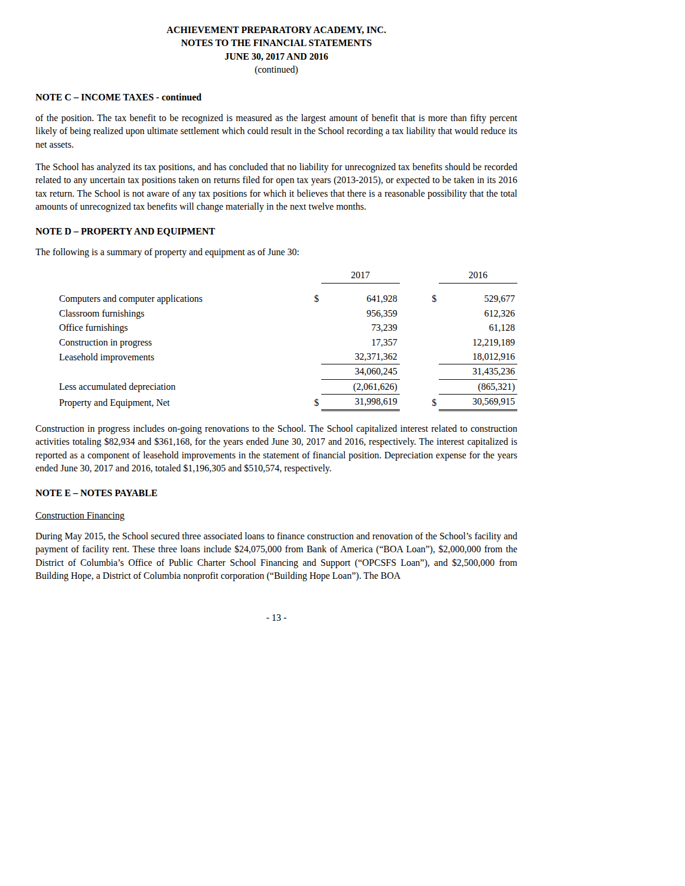ACHIEVEMENT PREPARATORY ACADEMY, INC.
NOTES TO THE FINANCIAL STATEMENTS
JUNE 30, 2017 AND 2016
(continued)
NOTE C – INCOME TAXES - continued
of the position. The tax benefit to be recognized is measured as the largest amount of benefit that is more than fifty percent likely of being realized upon ultimate settlement which could result in the School recording a tax liability that would reduce its net assets.
The School has analyzed its tax positions, and has concluded that no liability for unrecognized tax benefits should be recorded related to any uncertain tax positions taken on returns filed for open tax years (2013-2015), or expected to be taken in its 2016 tax return. The School is not aware of any tax positions for which it believes that there is a reasonable possibility that the total amounts of unrecognized tax benefits will change materially in the next twelve months.
NOTE D – PROPERTY AND EQUIPMENT
The following is a summary of property and equipment as of June 30:
| | | 2017 | | | 2016 |
| Computers and computer applications | $ | 641,928 | | $ | 529,677 |
| Classroom furnishings | | 956,359 | | | 612,326 |
| Office furnishings | | 73,239 | | | 61,128 |
| Construction in progress | | 17,357 | | | 12,219,189 |
| Leasehold improvements | | 32,371,362 | | | 18,012,916 |
| | | 34,060,245 | | | 31,435,236 |
| Less accumulated depreciation | | (2,061,626) | | | (865,321) |
| Property and Equipment, Net | $ | 31,998,619 | | $ | 30,569,915 |
Construction in progress includes on-going renovations to the School. The School capitalized interest related to construction activities totaling $82,934 and $361,168, for the years ended June 30, 2017 and 2016, respectively. The interest capitalized is reported as a component of leasehold improvements in the statement of financial position. Depreciation expense for the years ended June 30, 2017 and 2016, totaled $1,196,305 and $510,574, respectively.
NOTE E – NOTES PAYABLE
Construction Financing
During May 2015, the School secured three associated loans to finance construction and renovation of the School’s facility and payment of facility rent. These three loans include $24,075,000 from Bank of America (“BOA Loan”), $2,000,000 from the District of Columbia’s Office of Public Charter School Financing and Support (“OPCSFS Loan”), and $2,500,000 from Building Hope, a District of Columbia nonprofit corporation (“Building Hope Loan”). The BOA
- 13 -